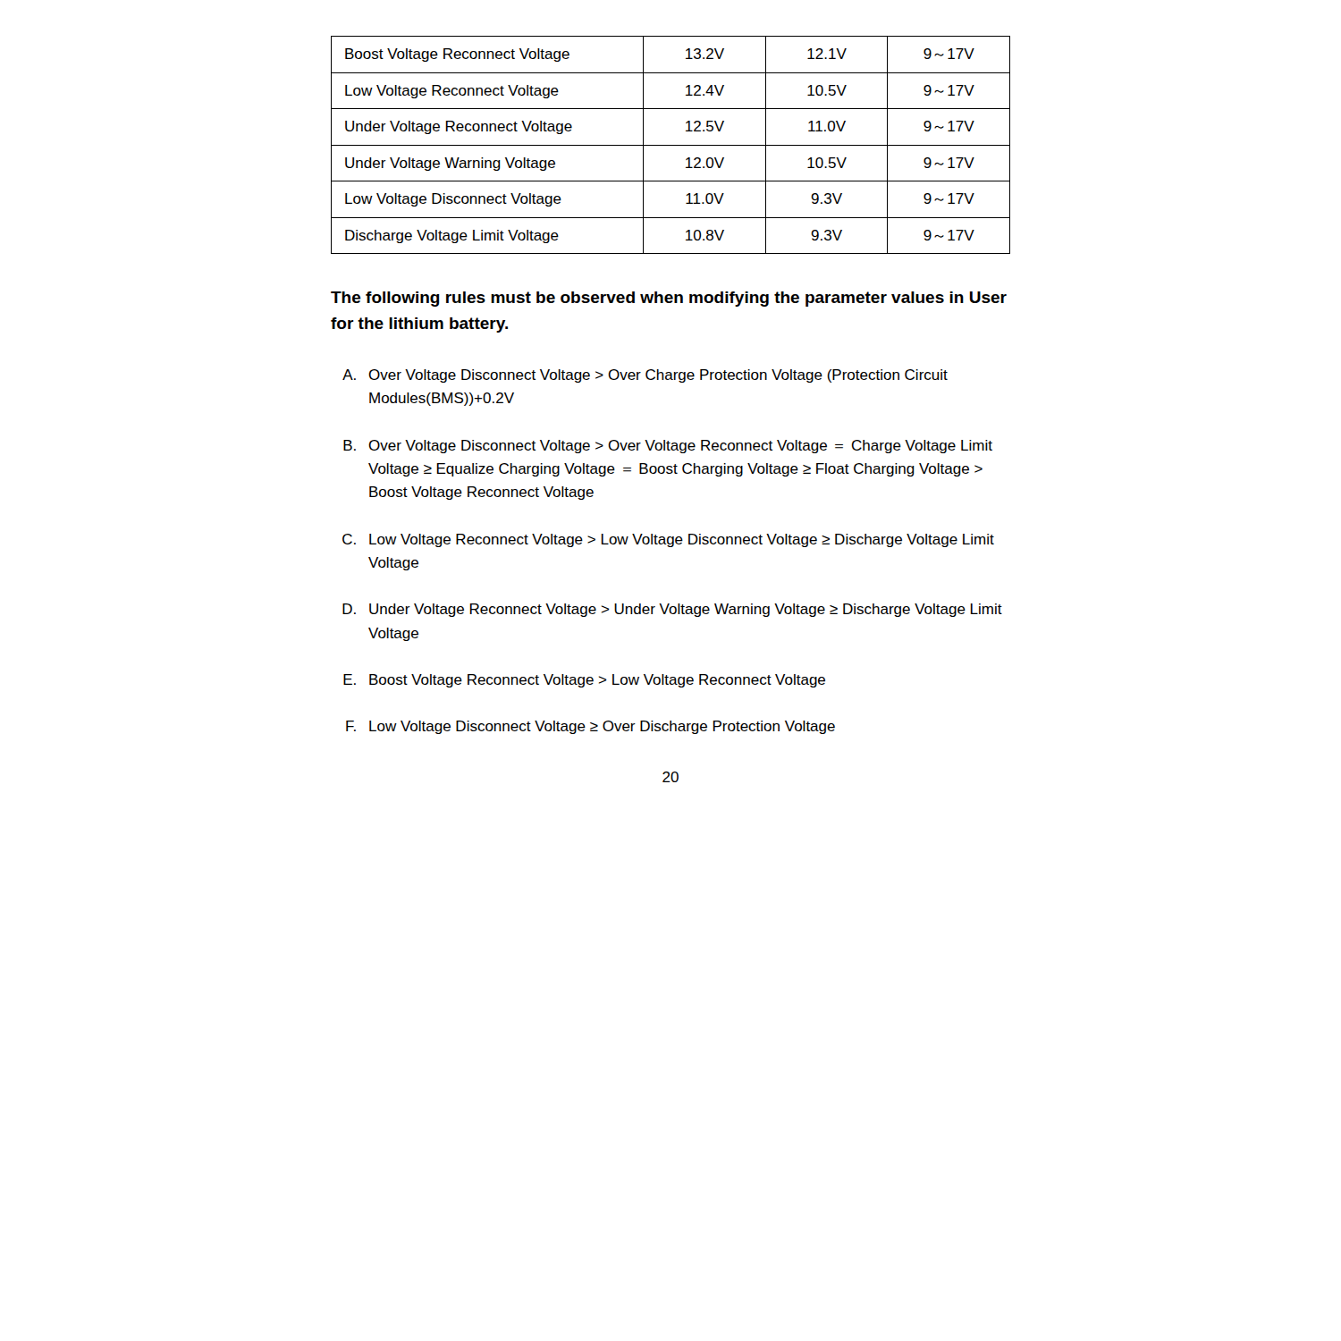| Boost Voltage Reconnect Voltage | 13.2V | 12.1V | 9～17V |
| Low Voltage Reconnect Voltage | 12.4V | 10.5V | 9～17V |
| Under Voltage Reconnect Voltage | 12.5V | 11.0V | 9～17V |
| Under Voltage Warning Voltage | 12.0V | 10.5V | 9～17V |
| Low Voltage Disconnect Voltage | 11.0V | 9.3V | 9～17V |
| Discharge Voltage Limit Voltage | 10.8V | 9.3V | 9～17V |
The following rules must be observed when modifying the parameter values in User for the lithium battery.
Over Voltage Disconnect Voltage > Over Charge Protection Voltage (Protection Circuit Modules(BMS))+0.2V
Over Voltage Disconnect Voltage > Over Voltage Reconnect Voltage ＝ Charge Voltage Limit Voltage ≥ Equalize Charging Voltage ＝ Boost Charging Voltage ≥ Float Charging Voltage > Boost Voltage Reconnect Voltage
Low Voltage Reconnect Voltage > Low Voltage Disconnect Voltage ≥ Discharge Voltage Limit Voltage
Under Voltage Reconnect Voltage > Under Voltage Warning Voltage ≥ Discharge Voltage Limit Voltage
Boost Voltage Reconnect Voltage > Low Voltage Reconnect Voltage
Low Voltage Disconnect Voltage ≥ Over Discharge Protection Voltage
20